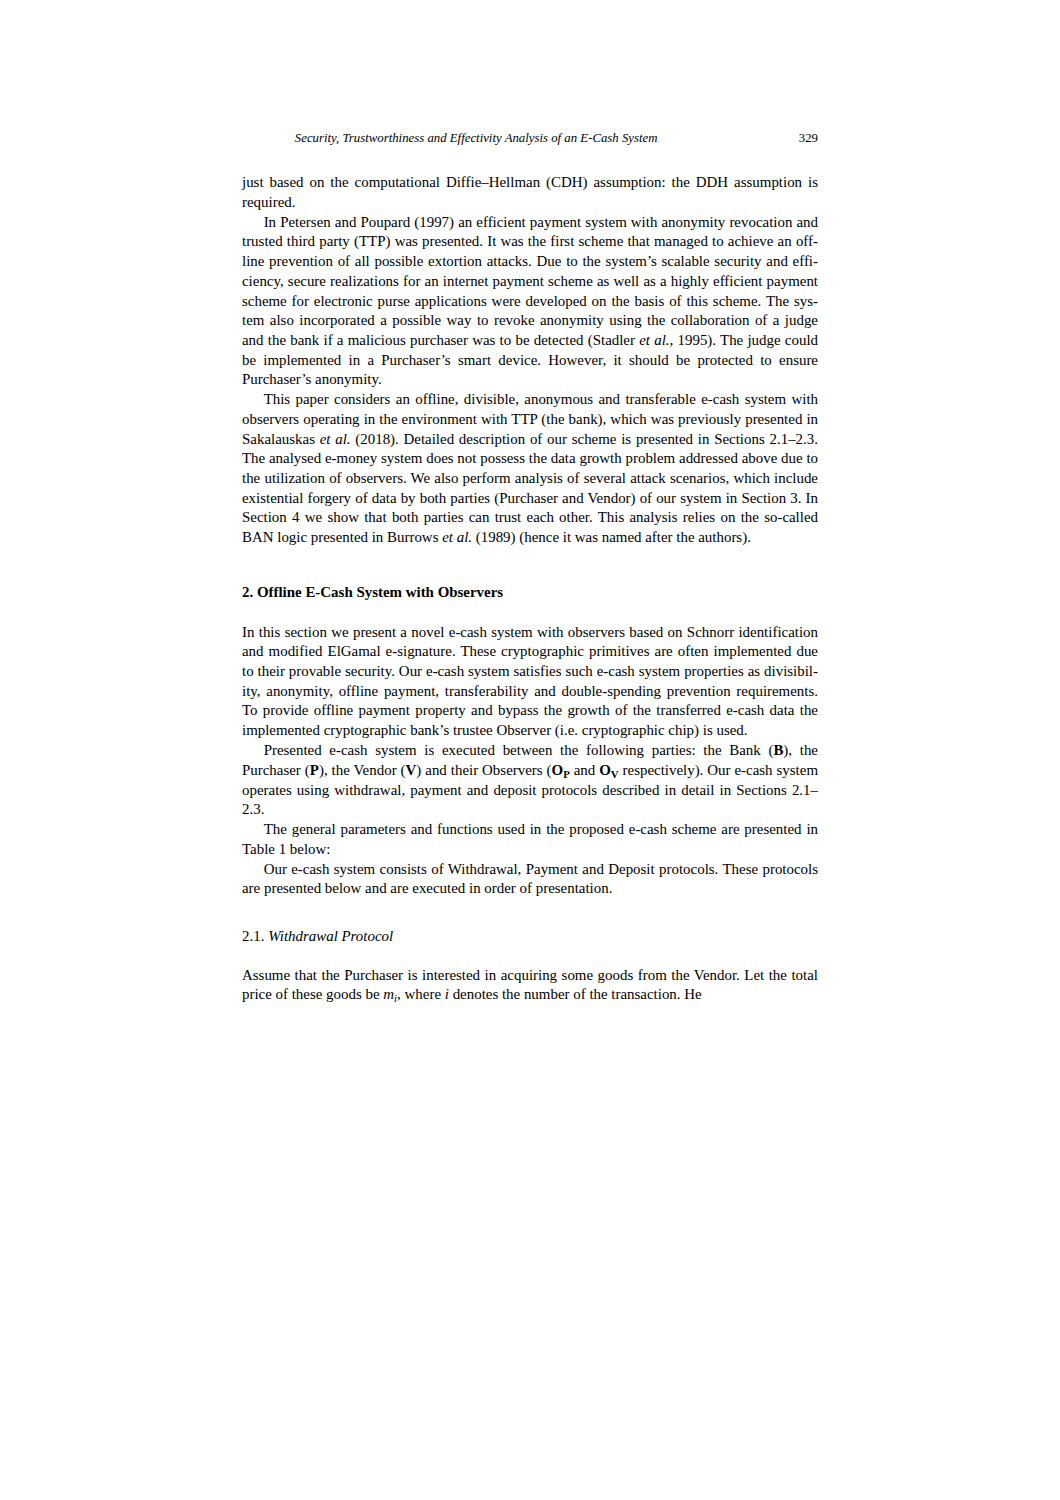Security, Trustworthiness and Effectivity Analysis of an E-Cash System 329
just based on the computational Diffie–Hellman (CDH) assumption: the DDH assumption is required.
In Petersen and Poupard (1997) an efficient payment system with anonymity revocation and trusted third party (TTP) was presented. It was the first scheme that managed to achieve an offline prevention of all possible extortion attacks. Due to the system’s scalable security and efficiency, secure realizations for an internet payment scheme as well as a highly efficient payment scheme for electronic purse applications were developed on the basis of this scheme. The system also incorporated a possible way to revoke anonymity using the collaboration of a judge and the bank if a malicious purchaser was to be detected (Stadler et al., 1995). The judge could be implemented in a Purchaser’s smart device. However, it should be protected to ensure Purchaser’s anonymity.
This paper considers an offline, divisible, anonymous and transferable e-cash system with observers operating in the environment with TTP (the bank), which was previously presented in Sakalauskas et al. (2018). Detailed description of our scheme is presented in Sections 2.1–2.3. The analysed e-money system does not possess the data growth problem addressed above due to the utilization of observers. We also perform analysis of several attack scenarios, which include existential forgery of data by both parties (Purchaser and Vendor) of our system in Section 3. In Section 4 we show that both parties can trust each other. This analysis relies on the so-called BAN logic presented in Burrows et al. (1989) (hence it was named after the authors).
2. Offline E-Cash System with Observers
In this section we present a novel e-cash system with observers based on Schnorr identification and modified ElGamal e-signature. These cryptographic primitives are often implemented due to their provable security. Our e-cash system satisfies such e-cash system properties as divisibility, anonymity, offline payment, transferability and double-spending prevention requirements. To provide offline payment property and bypass the growth of the transferred e-cash data the implemented cryptographic bank’s trustee Observer (i.e. cryptographic chip) is used.
Presented e-cash system is executed between the following parties: the Bank (B), the Purchaser (P), the Vendor (V) and their Observers (OP and OV respectively). Our e-cash system operates using withdrawal, payment and deposit protocols described in detail in Sections 2.1–2.3.
The general parameters and functions used in the proposed e-cash scheme are presented in Table 1 below:
Our e-cash system consists of Withdrawal, Payment and Deposit protocols. These protocols are presented below and are executed in order of presentation.
2.1. Withdrawal Protocol
Assume that the Purchaser is interested in acquiring some goods from the Vendor. Let the total price of these goods be mi, where i denotes the number of the transaction. He